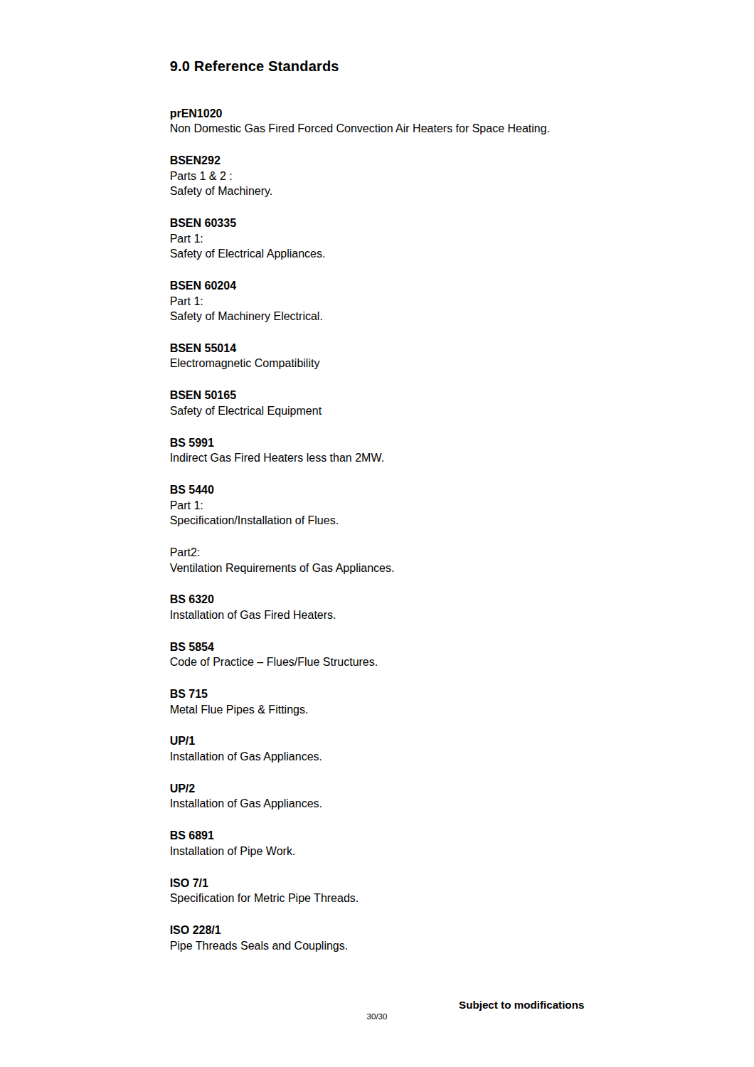9.0 Reference Standards
prEN1020 Non Domestic Gas Fired Forced Convection Air Heaters for Space Heating.
BSEN292 Parts 1 & 2 : Safety of Machinery.
BSEN 60335 Part 1: Safety of Electrical Appliances.
BSEN 60204 Part 1: Safety of Machinery Electrical.
BSEN 55014 Electromagnetic Compatibility
BSEN 50165 Safety of Electrical Equipment
BS 5991 Indirect Gas Fired Heaters less than 2MW.
BS 5440 Part 1: Specification/Installation of Flues.
Part2: Ventilation Requirements of Gas Appliances.
BS 6320 Installation of Gas Fired Heaters.
BS 5854 Code of Practice – Flues/Flue Structures.
BS 715 Metal Flue Pipes & Fittings.
UP/1 Installation of Gas Appliances.
UP/2 Installation of Gas Appliances.
BS 6891 Installation of Pipe Work.
ISO 7/1 Specification for Metric Pipe Threads.
ISO 228/1 Pipe Threads Seals and Couplings.
Subject to modifications
30/30